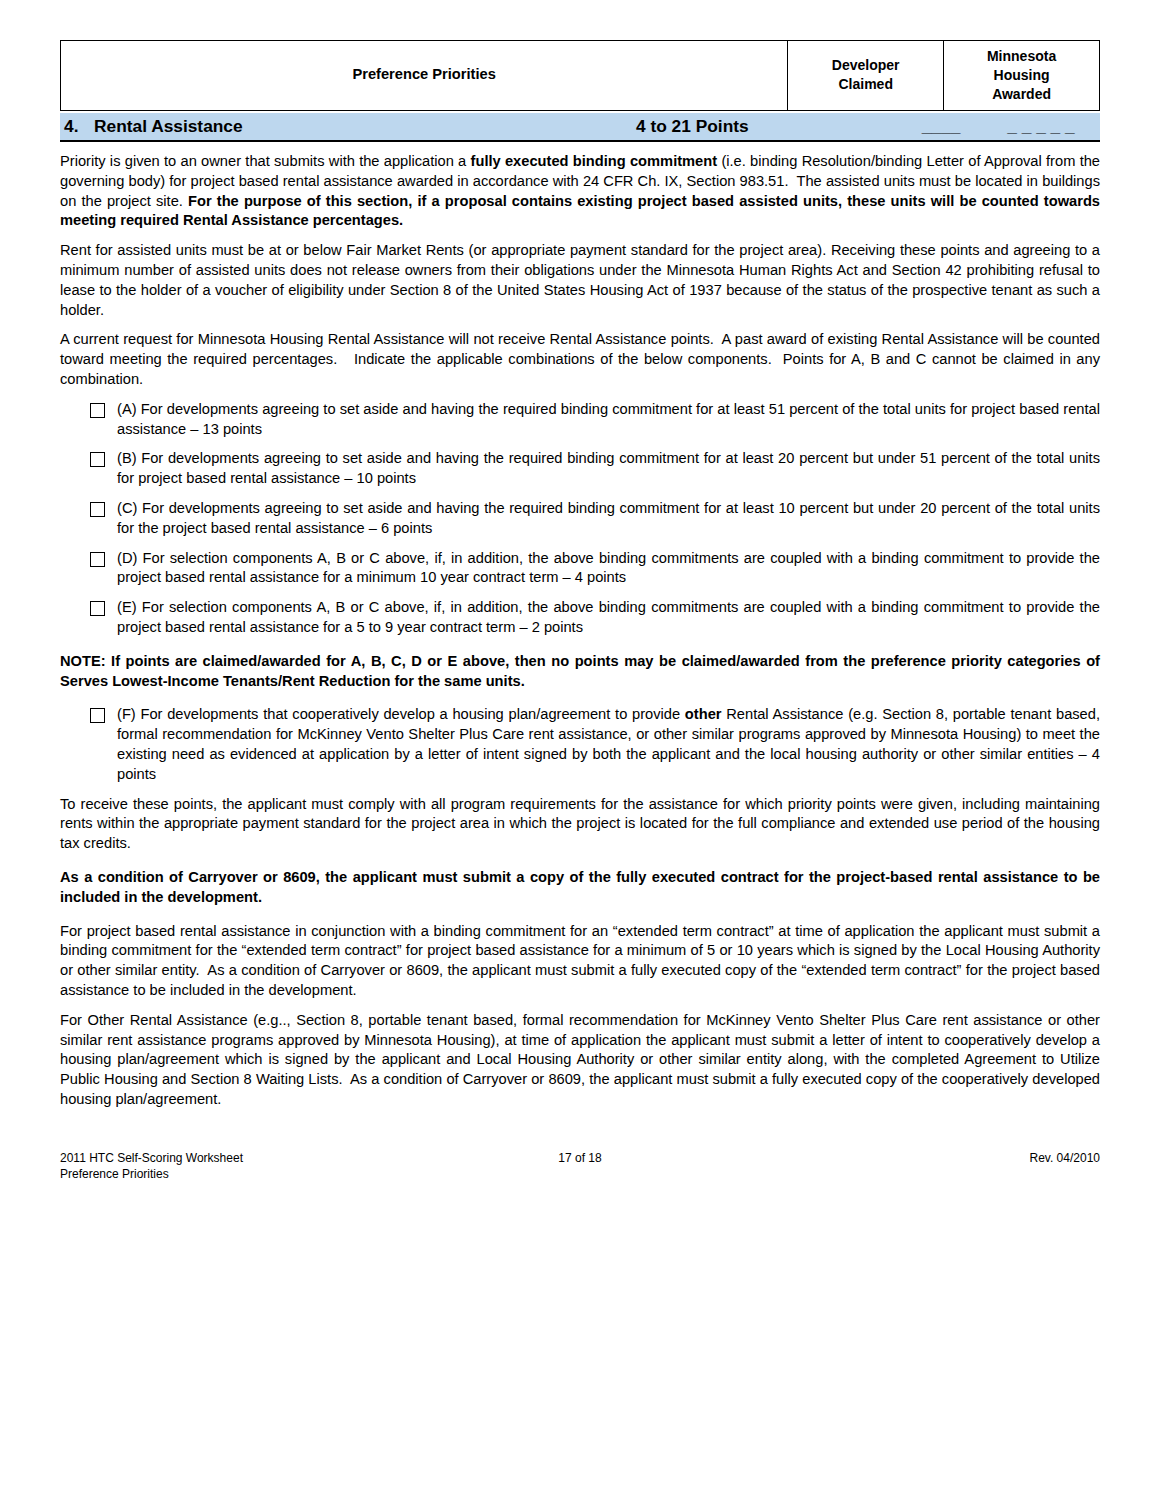| Preference Priorities | Developer Claimed | Minnesota Housing Awarded |
4. Rental Assistance 4 to 21 Points ____ _ _ _ _ _
Priority is given to an owner that submits with the application a fully executed binding commitment (i.e. binding Resolution/binding Letter of Approval from the governing body) for project based rental assistance awarded in accordance with 24 CFR Ch. IX, Section 983.51. The assisted units must be located in buildings on the project site. For the purpose of this section, if a proposal contains existing project based assisted units, these units will be counted towards meeting required Rental Assistance percentages.
Rent for assisted units must be at or below Fair Market Rents (or appropriate payment standard for the project area). Receiving these points and agreeing to a minimum number of assisted units does not release owners from their obligations under the Minnesota Human Rights Act and Section 42 prohibiting refusal to lease to the holder of a voucher of eligibility under Section 8 of the United States Housing Act of 1937 because of the status of the prospective tenant as such a holder.
A current request for Minnesota Housing Rental Assistance will not receive Rental Assistance points. A past award of existing Rental Assistance will be counted toward meeting the required percentages. Indicate the applicable combinations of the below components. Points for A, B and C cannot be claimed in any combination.
(A) For developments agreeing to set aside and having the required binding commitment for at least 51 percent of the total units for project based rental assistance – 13 points
(B) For developments agreeing to set aside and having the required binding commitment for at least 20 percent but under 51 percent of the total units for project based rental assistance – 10 points
(C) For developments agreeing to set aside and having the required binding commitment for at least 10 percent but under 20 percent of the total units for the project based rental assistance – 6 points
(D) For selection components A, B or C above, if, in addition, the above binding commitments are coupled with a binding commitment to provide the project based rental assistance for a minimum 10 year contract term – 4 points
(E) For selection components A, B or C above, if, in addition, the above binding commitments are coupled with a binding commitment to provide the project based rental assistance for a 5 to 9 year contract term – 2 points
NOTE: If points are claimed/awarded for A, B, C, D or E above, then no points may be claimed/awarded from the preference priority categories of Serves Lowest-Income Tenants/Rent Reduction for the same units.
(F) For developments that cooperatively develop a housing plan/agreement to provide other Rental Assistance (e.g. Section 8, portable tenant based, formal recommendation for McKinney Vento Shelter Plus Care rent assistance, or other similar programs approved by Minnesota Housing) to meet the existing need as evidenced at application by a letter of intent signed by both the applicant and the local housing authority or other similar entities – 4 points
To receive these points, the applicant must comply with all program requirements for the assistance for which priority points were given, including maintaining rents within the appropriate payment standard for the project area in which the project is located for the full compliance and extended use period of the housing tax credits.
As a condition of Carryover or 8609, the applicant must submit a copy of the fully executed contract for the project-based rental assistance to be included in the development.
For project based rental assistance in conjunction with a binding commitment for an “extended term contract” at time of application the applicant must submit a binding commitment for the “extended term contract” for project based assistance for a minimum of 5 or 10 years which is signed by the Local Housing Authority or other similar entity. As a condition of Carryover or 8609, the applicant must submit a fully executed copy of the “extended term contract” for the project based assistance to be included in the development.
For Other Rental Assistance (e.g.., Section 8, portable tenant based, formal recommendation for McKinney Vento Shelter Plus Care rent assistance or other similar rent assistance programs approved by Minnesota Housing), at time of application the applicant must submit a letter of intent to cooperatively develop a housing plan/agreement which is signed by the applicant and Local Housing Authority or other similar entity along, with the completed Agreement to Utilize Public Housing and Section 8 Waiting Lists. As a condition of Carryover or 8609, the applicant must submit a fully executed copy of the cooperatively developed housing plan/agreement.
2011 HTC Self-Scoring Worksheet
Preference Priorities
17 of 18
Rev. 04/2010